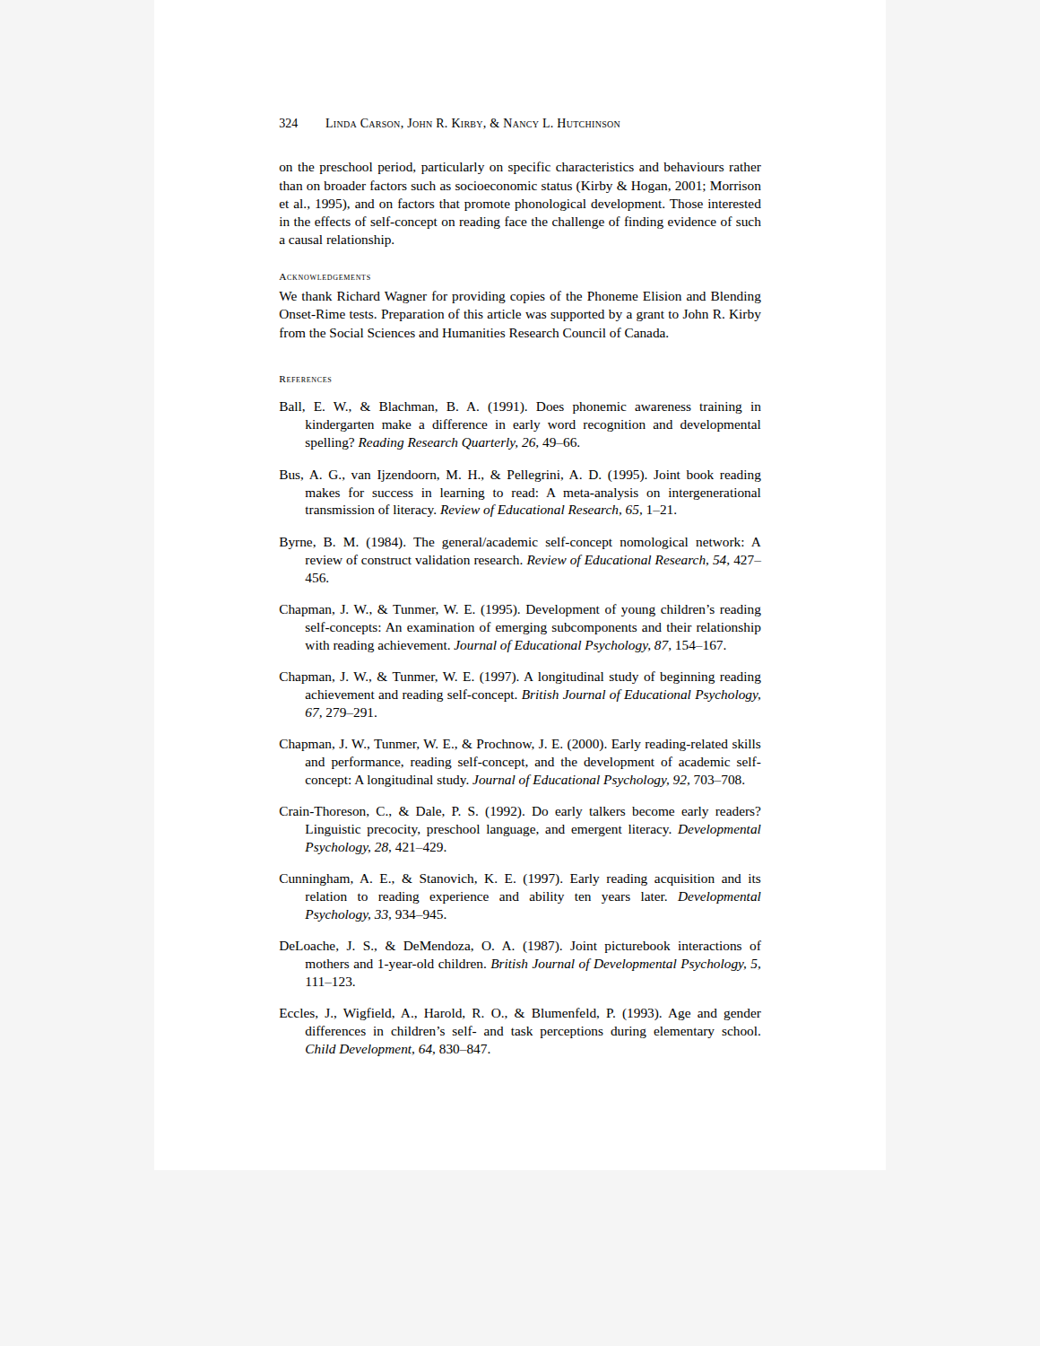324 Linda Carson, John R. Kirby, & Nancy L. Hutchinson
on the preschool period, particularly on specific characteristics and behaviours rather than on broader factors such as socioeconomic status (Kirby & Hogan, 2001; Morrison et al., 1995), and on factors that promote phonological development. Those interested in the effects of self-concept on reading face the challenge of finding evidence of such a causal relationship.
Acknowledgements
We thank Richard Wagner for providing copies of the Phoneme Elision and Blending Onset-Rime tests. Preparation of this article was supported by a grant to John R. Kirby from the Social Sciences and Humanities Research Council of Canada.
References
Ball, E. W., & Blachman, B. A. (1991). Does phonemic awareness training in kindergarten make a difference in early word recognition and developmental spelling? Reading Research Quarterly, 26, 49–66.
Bus, A. G., van Ijzendoorn, M. H., & Pellegrini, A. D. (1995). Joint book reading makes for success in learning to read: A meta-analysis on intergenerational transmission of literacy. Review of Educational Research, 65, 1–21.
Byrne, B. M. (1984). The general/academic self-concept nomological network: A review of construct validation research. Review of Educational Research, 54, 427–456.
Chapman, J. W., & Tunmer, W. E. (1995). Development of young children’s reading self-concepts: An examination of emerging subcomponents and their relationship with reading achievement. Journal of Educational Psychology, 87, 154–167.
Chapman, J. W., & Tunmer, W. E. (1997). A longitudinal study of beginning reading achievement and reading self-concept. British Journal of Educational Psychology, 67, 279–291.
Chapman, J. W., Tunmer, W. E., & Prochnow, J. E. (2000). Early reading-related skills and performance, reading self-concept, and the development of academic self-concept: A longitudinal study. Journal of Educational Psychology, 92, 703–708.
Crain-Thoreson, C., & Dale, P. S. (1992). Do early talkers become early readers? Linguistic precocity, preschool language, and emergent literacy. Developmental Psychology, 28, 421–429.
Cunningham, A. E., & Stanovich, K. E. (1997). Early reading acquisition and its relation to reading experience and ability ten years later. Developmental Psychology, 33, 934–945.
DeLoache, J. S., & DeMendoza, O. A. (1987). Joint picturebook interactions of mothers and 1-year-old children. British Journal of Developmental Psychology, 5, 111–123.
Eccles, J., Wigfield, A., Harold, R. O., & Blumenfeld, P. (1993). Age and gender differences in children’s self- and task perceptions during elementary school. Child Development, 64, 830–847.